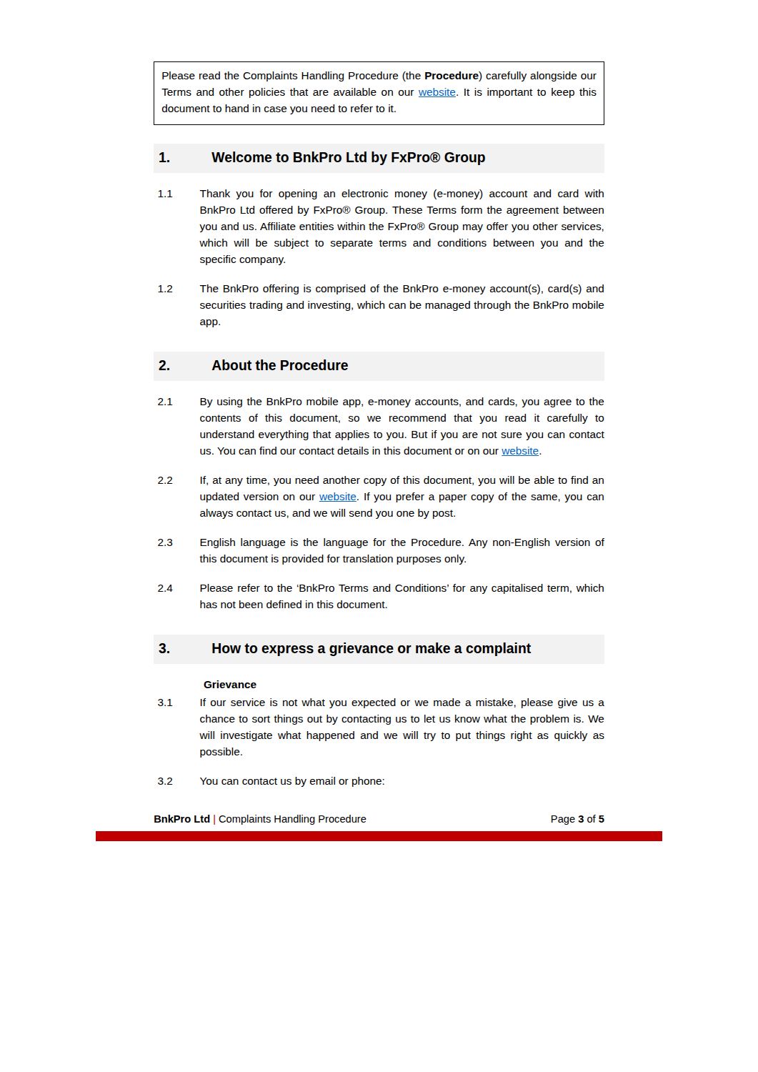Please read the Complaints Handling Procedure (the Procedure) carefully alongside our Terms and other policies that are available on our website. It is important to keep this document to hand in case you need to refer to it.
1. Welcome to BnkPro Ltd by FxPro® Group
1.1
Thank you for opening an electronic money (e-money) account and card with BnkPro Ltd offered by FxPro® Group. These Terms form the agreement between you and us. Affiliate entities within the FxPro® Group may offer you other services, which will be subject to separate terms and conditions between you and the specific company.
1.2
The BnkPro offering is comprised of the BnkPro e-money account(s), card(s) and securities trading and investing, which can be managed through the BnkPro mobile app.
2. About the Procedure
2.1
By using the BnkPro mobile app, e-money accounts, and cards, you agree to the contents of this document, so we recommend that you read it carefully to understand everything that applies to you. But if you are not sure you can contact us. You can find our contact details in this document or on our website.
2.2
If, at any time, you need another copy of this document, you will be able to find an updated version on our website. If you prefer a paper copy of the same, you can always contact us, and we will send you one by post.
2.3
English language is the language for the Procedure. Any non-English version of this document is provided for translation purposes only.
2.4
Please refer to the ‘BnkPro Terms and Conditions’ for any capitalised term, which has not been defined in this document.
3. How to express a grievance or make a complaint
Grievance
3.1
If our service is not what you expected or we made a mistake, please give us a chance to sort things out by contacting us to let us know what the problem is. We will investigate what happened and we will try to put things right as quickly as possible.
3.2
You can contact us by email or phone:
BnkPro Ltd|Complaints Handling Procedure
Page 3 of 5